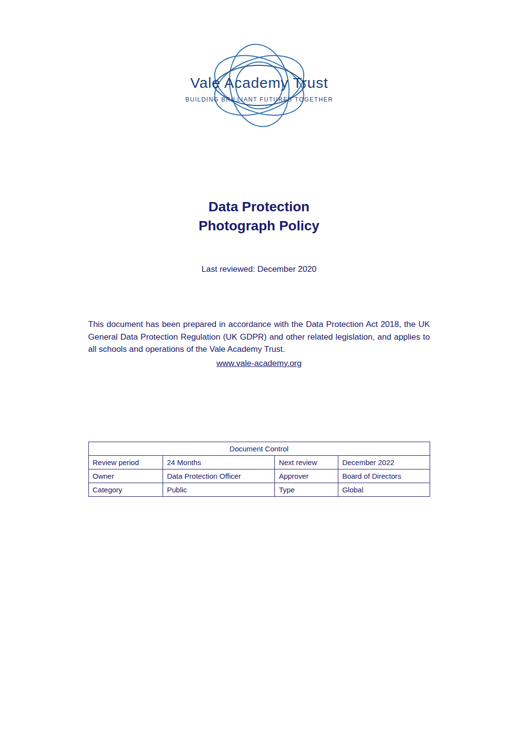Vale Academy Trust BUILDING BRILLIANT FUTURES TOGETHER
Data Protection
Photograph Policy
Last reviewed: December 2020
This document has been prepared in accordance with the Data Protection Act 2018, the UK General Data Protection Regulation (UK GDPR) and other related legislation, and applies to all schools and operations of the Vale Academy Trust.
www.vale-academy.org
Document Control
| Review period | 24 Months | Next review | December 2022 |
| Owner | Data Protection Officer | Approver | Board of Directors |
| Category | Public | Type | Global |